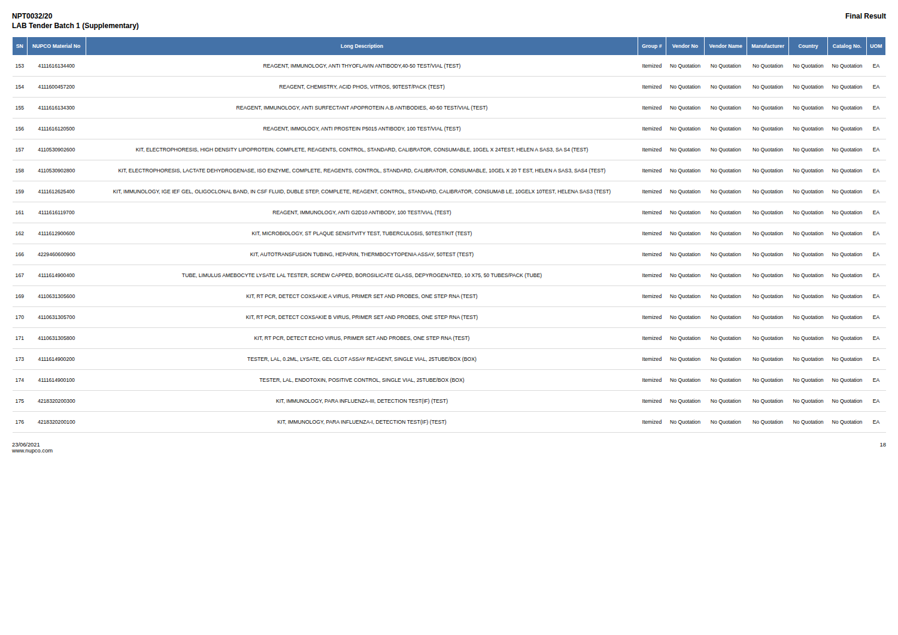NPT0032/20
LAB Tender Batch 1 (Supplementary)
Final Result
| SN | NUPCO Material No | Long Description | Group # | Vendor No | Vendor Name | Manufacturer | Country | Catalog No. | UOM |
| --- | --- | --- | --- | --- | --- | --- | --- | --- | --- |
| 153 | 4111616134400 | REAGENT, IMMUNOLOGY, ANTI THYOFLAVIN ANTIBODY,40-50 TEST/VIAL (TEST) | Itemized | No Quotation | No Quotation | No Quotation | No Quotation | No Quotation | EA |
| 154 | 4111600457200 | REAGENT, CHEMISTRY, ACID PHOS, VITROS, 90TEST/PACK (TEST) | Itemized | No Quotation | No Quotation | No Quotation | No Quotation | No Quotation | EA |
| 155 | 4111616134300 | REAGENT, IMMUNOLOGY, ANTI SURFECTANT APOPROTEIN A.B ANTIBODIES, 40-50 TEST/VIAL (TEST) | Itemized | No Quotation | No Quotation | No Quotation | No Quotation | No Quotation | EA |
| 156 | 4111616120500 | REAGENT, IMMOLOGY, ANTI PROSTEIN P5015 ANTIBODY, 100 TEST/VIAL (TEST) | Itemized | No Quotation | No Quotation | No Quotation | No Quotation | No Quotation | EA |
| 157 | 4110530902600 | KIT, ELECTROPHORESIS, HIGH DENSITY LIPOPROTEIN, COMPLETE, REAGENTS, CONTROL, STANDARD, CALIBRATOR, CONSUMABLE, 10GEL X 24TEST, HELEN A SAS3, SA S4 (TEST) | Itemized | No Quotation | No Quotation | No Quotation | No Quotation | No Quotation | EA |
| 158 | 4110530902800 | KIT, ELECTROPHORESIS, LACTATE DEHYDROGENASE, ISO ENZYME, COMPLETE, REAGENTS, CONTROL, STANDARD, CALIBRATOR, CONSUMABLE, 10GEL X 20 T EST, HELEN A SAS3, SAS4 (TEST) | Itemized | No Quotation | No Quotation | No Quotation | No Quotation | No Quotation | EA |
| 159 | 4111612625400 | KIT, IMMUNOLOGY, IGE IEF GEL, OLIGOCLONAL BAND, IN CSF FLUID, DUBLE STEP, COMPLETE, REAGENT, CONTROL, STANDARD, CALIBRATOR, CONSUMAB LE, 10GELX 10TEST, HELENA SAS3 (TEST) | Itemized | No Quotation | No Quotation | No Quotation | No Quotation | No Quotation | EA |
| 161 | 4111616119700 | REAGENT, IMMUNOLOGY, ANTI G2D10 ANTIBODY, 100 TEST/VIAL (TEST) | Itemized | No Quotation | No Quotation | No Quotation | No Quotation | No Quotation | EA |
| 162 | 4111612900600 | KIT, MICROBIOLOGY, ST PLAQUE SENSITVITY TEST, TUBERCULOSIS, 50TEST/KIT (TEST) | Itemized | No Quotation | No Quotation | No Quotation | No Quotation | No Quotation | EA |
| 166 | 4229460600900 | KIT, AUTOTRANSFUSION TUBING, HEPARIN, THERMBOCYTOPENIA ASSAY, 50TEST (TEST) | Itemized | No Quotation | No Quotation | No Quotation | No Quotation | No Quotation | EA |
| 167 | 4111614900400 | TUBE, LIMULUS AMEBOCYTE LYSATE LAL TESTER, SCREW CAPPED, BOROSILICATE GLASS, DEPYROGENATED, 10 X75, 50 TUBES/PACK (TUBE) | Itemized | No Quotation | No Quotation | No Quotation | No Quotation | No Quotation | EA |
| 169 | 4110631305600 | KIT, RT PCR, DETECT COXSAKIE A VIRUS, PRIMER SET AND PROBES, ONE STEP RNA (TEST) | Itemized | No Quotation | No Quotation | No Quotation | No Quotation | No Quotation | EA |
| 170 | 4110631305700 | KIT, RT PCR, DETECT COXSAKIE B VIRUS, PRIMER SET AND PROBES, ONE STEP RNA (TEST) | Itemized | No Quotation | No Quotation | No Quotation | No Quotation | No Quotation | EA |
| 171 | 4110631305800 | KIT, RT PCR, DETECT ECHO VIRUS, PRIMER SET AND PROBES, ONE STEP RNA (TEST) | Itemized | No Quotation | No Quotation | No Quotation | No Quotation | No Quotation | EA |
| 173 | 4111614900200 | TESTER, LAL, 0.2ML, LYSATE, GEL CLOT ASSAY REAGENT, SINGLE VIAL, 25TUBE/BOX (BOX) | Itemized | No Quotation | No Quotation | No Quotation | No Quotation | No Quotation | EA |
| 174 | 4111614900100 | TESTER, LAL, ENDOTOXIN, POSITIVE CONTROL, SINGLE VIAL, 25TUBE/BOX (BOX) | Itemized | No Quotation | No Quotation | No Quotation | No Quotation | No Quotation | EA |
| 175 | 4218320200300 | KIT, IMMUNOLOGY, PARA INFLUENZA-III, DETECTION TEST(IF) (TEST) | Itemized | No Quotation | No Quotation | No Quotation | No Quotation | No Quotation | EA |
| 176 | 4218320200100 | KIT, IMMUNOLOGY, PARA INFLUENZA-I, DETECTION TEST(IF) (TEST) | Itemized | No Quotation | No Quotation | No Quotation | No Quotation | No Quotation | EA |
23/06/2021
www.nupco.com
18